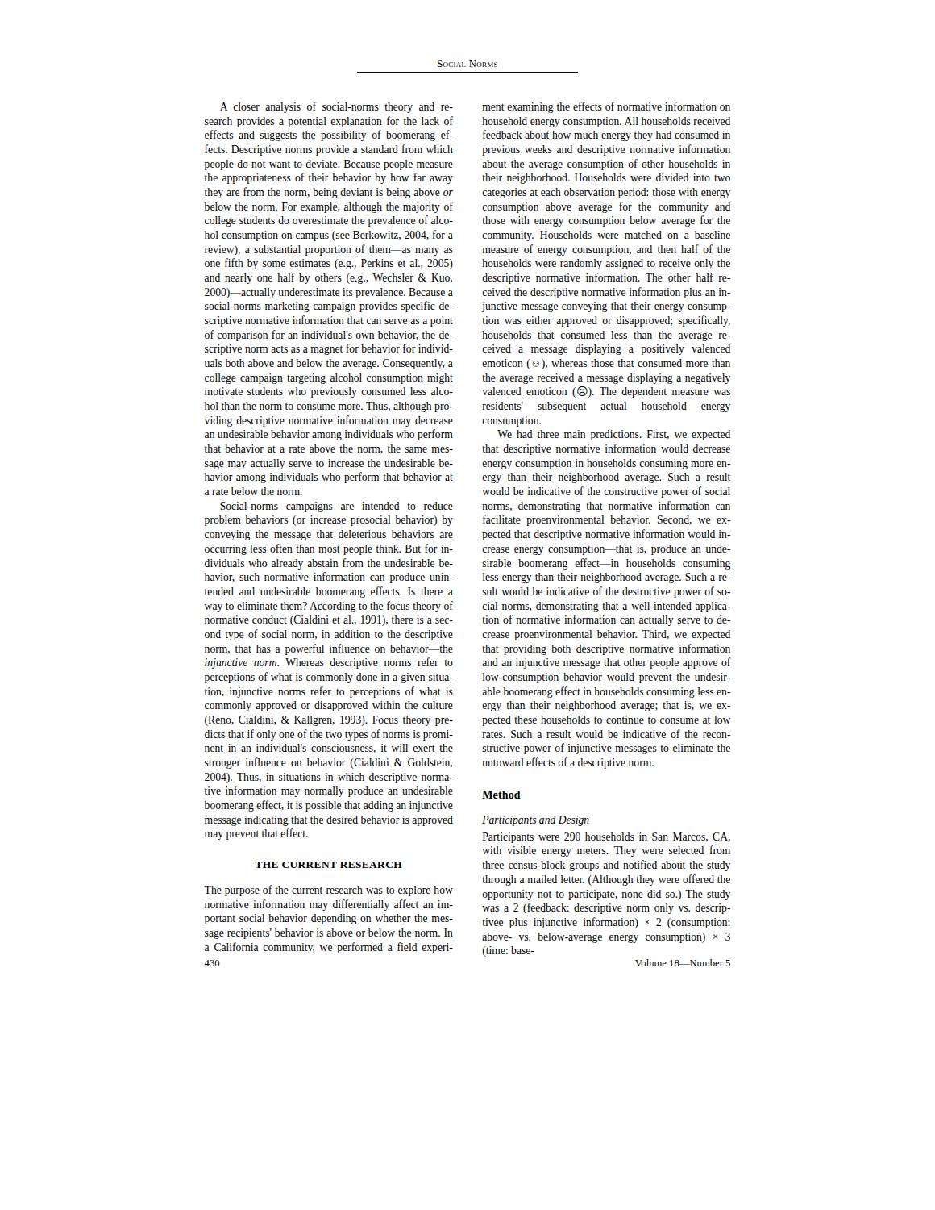Social Norms
A closer analysis of social-norms theory and research provides a potential explanation for the lack of effects and suggests the possibility of boomerang effects. Descriptive norms provide a standard from which people do not want to deviate. Because people measure the appropriateness of their behavior by how far away they are from the norm, being deviant is being above or below the norm. For example, although the majority of college students do overestimate the prevalence of alcohol consumption on campus (see Berkowitz, 2004, for a review), a substantial proportion of them—as many as one fifth by some estimates (e.g., Perkins et al., 2005) and nearly one half by others (e.g., Wechsler & Kuo, 2000)—actually underestimate its prevalence. Because a social-norms marketing campaign provides specific descriptive normative information that can serve as a point of comparison for an individual's own behavior, the descriptive norm acts as a magnet for behavior for individuals both above and below the average. Consequently, a college campaign targeting alcohol consumption might motivate students who previously consumed less alcohol than the norm to consume more. Thus, although providing descriptive normative information may decrease an undesirable behavior among individuals who perform that behavior at a rate above the norm, the same message may actually serve to increase the undesirable behavior among individuals who perform that behavior at a rate below the norm.
Social-norms campaigns are intended to reduce problem behaviors (or increase prosocial behavior) by conveying the message that deleterious behaviors are occurring less often than most people think. But for individuals who already abstain from the undesirable behavior, such normative information can produce unintended and undesirable boomerang effects. Is there a way to eliminate them? According to the focus theory of normative conduct (Cialdini et al., 1991), there is a second type of social norm, in addition to the descriptive norm, that has a powerful influence on behavior—the injunctive norm. Whereas descriptive norms refer to perceptions of what is commonly done in a given situation, injunctive norms refer to perceptions of what is commonly approved or disapproved within the culture (Reno, Cialdini, & Kallgren, 1993). Focus theory predicts that if only one of the two types of norms is prominent in an individual's consciousness, it will exert the stronger influence on behavior (Cialdini & Goldstein, 2004). Thus, in situations in which descriptive normative information may normally produce an undesirable boomerang effect, it is possible that adding an injunctive message indicating that the desired behavior is approved may prevent that effect.
The Current Research
The purpose of the current research was to explore how normative information may differentially affect an important social behavior depending on whether the message recipients' behavior is above or below the norm. In a California community, we performed a field experiment examining the effects of normative information on household energy consumption. All households received feedback about how much energy they had consumed in previous weeks and descriptive normative information about the average consumption of other households in their neighborhood. Households were divided into two categories at each observation period: those with energy consumption above average for the community and those with energy consumption below average for the community. Households were matched on a baseline measure of energy consumption, and then half of the households were randomly assigned to receive only the descriptive normative information. The other half received the descriptive normative information plus an injunctive message conveying that their energy consumption was either approved or disapproved; specifically, households that consumed less than the average received a message displaying a positively valenced emoticon (☺), whereas those that consumed more than the average received a message displaying a negatively valenced emoticon (☹). The dependent measure was residents' subsequent actual household energy consumption.
We had three main predictions. First, we expected that descriptive normative information would decrease energy consumption in households consuming more energy than their neighborhood average. Such a result would be indicative of the constructive power of social norms, demonstrating that normative information can facilitate proenvironmental behavior. Second, we expected that descriptive normative information would increase energy consumption—that is, produce an undesirable boomerang effect—in households consuming less energy than their neighborhood average. Such a result would be indicative of the destructive power of social norms, demonstrating that a well-intended application of normative information can actually serve to decrease proenvironmental behavior. Third, we expected that providing both descriptive normative information and an injunctive message that other people approve of low-consumption behavior would prevent the undesirable boomerang effect in households consuming less energy than their neighborhood average; that is, we expected these households to continue to consume at low rates. Such a result would be indicative of the reconstructive power of injunctive messages to eliminate the untoward effects of a descriptive norm.
Method
Participants and Design
Participants were 290 households in San Marcos, CA, with visible energy meters. They were selected from three census-block groups and notified about the study through a mailed letter. (Although they were offered the opportunity not to participate, none did so.) The study was a 2 (feedback: descriptive norm only vs. descriptivee plus injunctive information) × 2 (consumption: above- vs. below-average energy consumption) × 3 (time: base-
430 Volume 18—Number 5